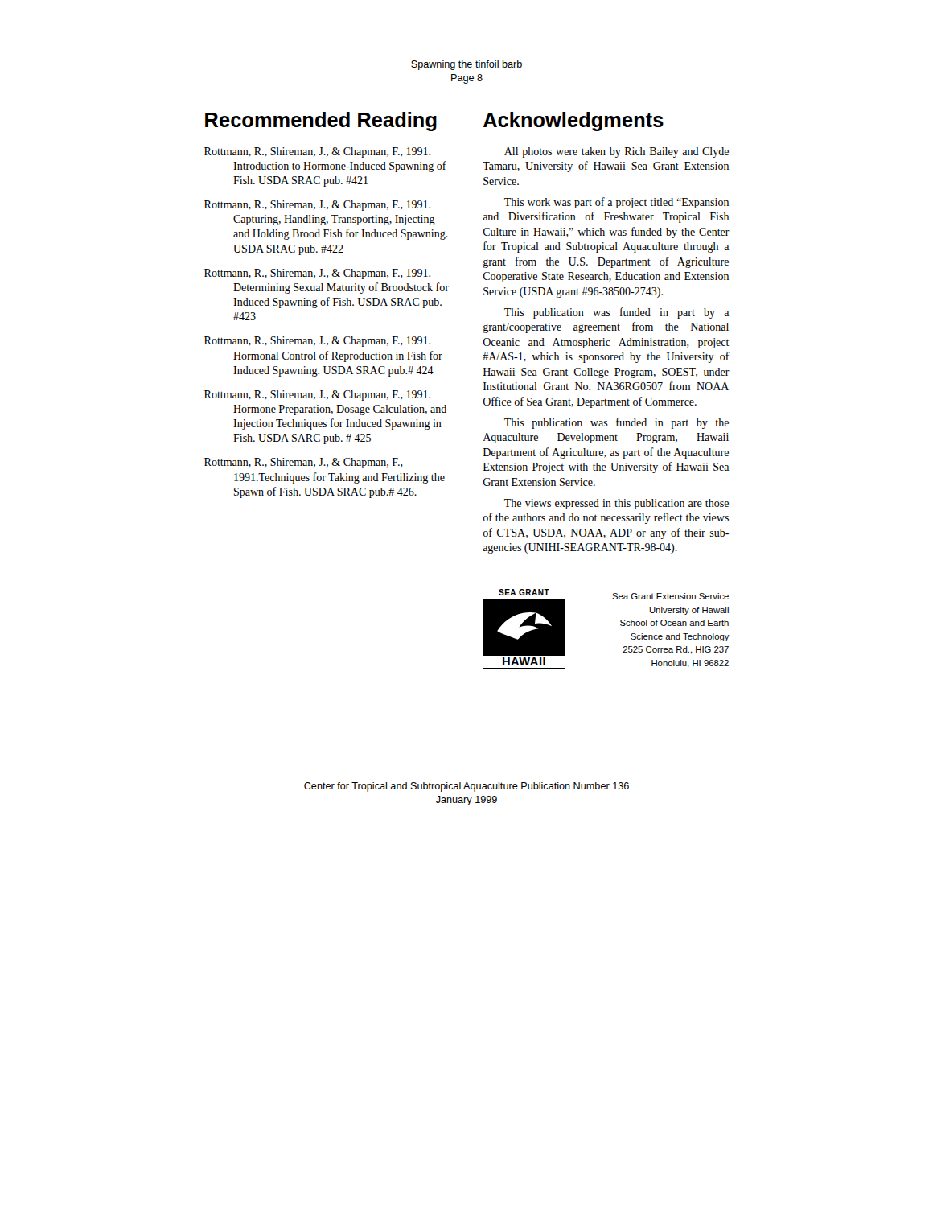Spawning the tinfoil barb
Page 8
Recommended Reading
Rottmann, R., Shireman, J., & Chapman, F., 1991. Introduction to Hormone-Induced Spawning of Fish. USDA SRAC pub. #421
Rottmann, R., Shireman, J., & Chapman, F., 1991. Capturing, Handling, Transporting, Injecting and Holding Brood Fish for Induced Spawning. USDA SRAC pub. #422
Rottmann, R., Shireman, J., & Chapman, F., 1991. Determining Sexual Maturity of Broodstock for Induced Spawning of Fish. USDA SRAC pub. #423
Rottmann, R., Shireman, J., & Chapman, F., 1991. Hormonal Control of Reproduction in Fish for Induced Spawning. USDA SRAC pub.# 424
Rottmann, R., Shireman, J., & Chapman, F., 1991. Hormone Preparation, Dosage Calculation, and Injection Techniques for Induced Spawning in Fish. USDA SARC pub. # 425
Rottmann, R., Shireman, J., & Chapman, F., 1991.Techniques for Taking and Fertilizing the Spawn of Fish. USDA SRAC pub.# 426.
Acknowledgments
All photos were taken by Rich Bailey and Clyde Tamaru, University of Hawaii Sea Grant Extension Service.
This work was part of a project titled “Expansion and Diversification of Freshwater Tropical Fish Culture in Hawaii,” which was funded by the Center for Tropical and Subtropical Aquaculture through a grant from the U.S. Department of Agriculture Cooperative State Research, Education and Extension Service (USDA grant #96-38500-2743).
This publication was funded in part by a grant/cooperative agreement from the National Oceanic and Atmospheric Administration, project #A/AS-1, which is sponsored by the University of Hawaii Sea Grant College Program, SOEST, under Institutional Grant No. NA36RG0507 from NOAA Office of Sea Grant, Department of Commerce.
This publication was funded in part by the Aquaculture Development Program, Hawaii Department of Agriculture, as part of the Aquaculture Extension Project with the University of Hawaii Sea Grant Extension Service.
The views expressed in this publication are those of the authors and do not necessarily reflect the views of CTSA, USDA, NOAA, ADP or any of their sub-agencies (UNIHI-SEAGRANT-TR-98-04).
SEA GRANT
HAWAII
Sea Grant Extension Service
University of Hawaii
School of Ocean and Earth
Science and Technology
2525 Correa Rd., HIG 237
Honolulu, HI 96822
Center for Tropical and Subtropical Aquaculture Publication Number 136
January 1999